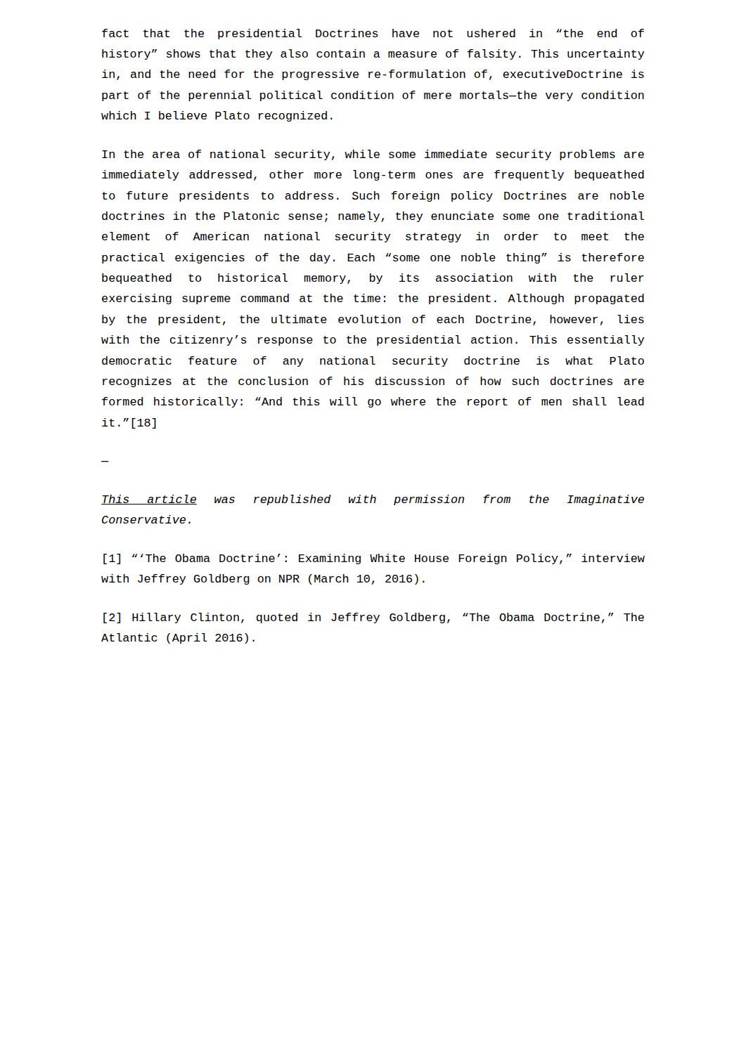fact that the presidential Doctrines have not ushered in “the end of history” shows that they also contain a measure of falsity. This uncertainty in, and the need for the progressive re-formulation of, executiveDoctrine is part of the perennial political condition of mere mortals—the very condition which I believe Plato recognized.
In the area of national security, while some immediate security problems are immediately addressed, other more long-term ones are frequently bequeathed to future presidents to address. Such foreign policy Doctrines are noble doctrines in the Platonic sense; namely, they enunciate some one traditional element of American national security strategy in order to meet the practical exigencies of the day. Each “some one noble thing” is therefore bequeathed to historical memory, by its association with the ruler exercising supreme command at the time: the president. Although propagated by the president, the ultimate evolution of each Doctrine, however, lies with the citizenry’s response to the presidential action. This essentially democratic feature of any national security doctrine is what Plato recognizes at the conclusion of his discussion of how such doctrines are formed historically: “And this will go where the report of men shall lead it.”[18]
—
This article was republished with permission from the Imaginative Conservative.
[1] “‘The Obama Doctrine’: Examining White House Foreign Policy,” interview with Jeffrey Goldberg on NPR (March 10, 2016).
[2] Hillary Clinton, quoted in Jeffrey Goldberg, “The Obama Doctrine,” The Atlantic (April 2016).